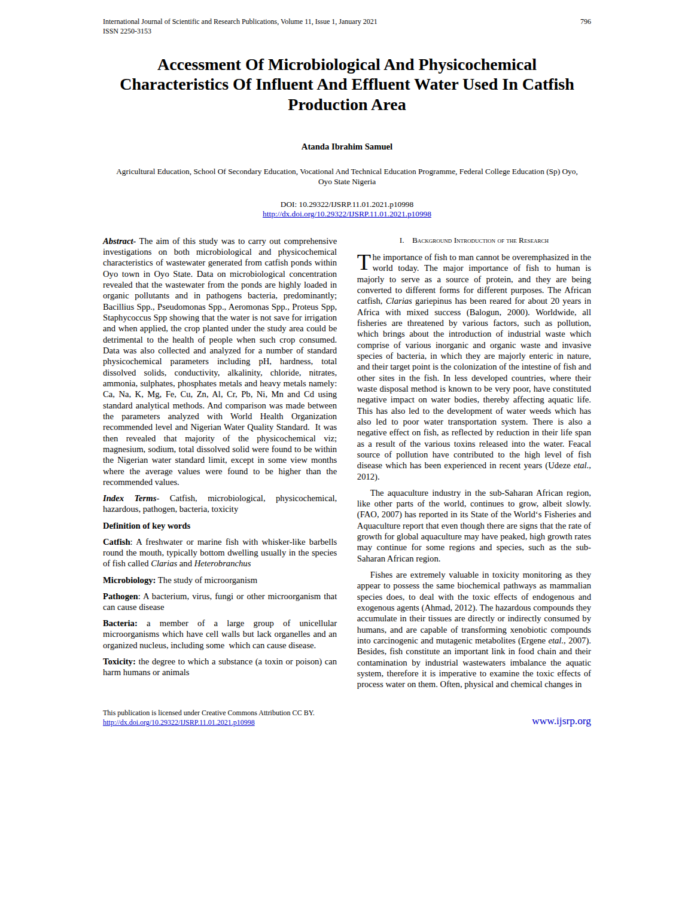International Journal of Scientific and Research Publications, Volume 11, Issue 1, January 2021
ISSN 2250-3153
796
Accessment Of Microbiological And Physicochemical Characteristics Of Influent And Effluent Water Used In Catfish Production Area
Atanda Ibrahim Samuel
Agricultural Education, School Of Secondary Education, Vocational And Technical Education Programme, Federal College Education (Sp) Oyo,
Oyo State Nigeria
DOI: 10.29322/IJSRP.11.01.2021.p10998
http://dx.doi.org/10.29322/IJSRP.11.01.2021.p10998
Abstract- The aim of this study was to carry out comprehensive investigations on both microbiological and physicochemical characteristics of wastewater generated from catfish ponds within Oyo town in Oyo State. Data on microbiological concentration revealed that the wastewater from the ponds are highly loaded in organic pollutants and in pathogens bacteria, predominantly; Bacillius Spp., Pseudomonas Spp., Aeromonas Spp., Proteus Spp, Staphycoccus Spp showing that the water is not save for irrigation and when applied, the crop planted under the study area could be detrimental to the health of people when such crop consumed. Data was also collected and analyzed for a number of standard physicochemical parameters including pH, hardness, total dissolved solids, conductivity, alkalinity, chloride, nitrates, ammonia, sulphates, phosphates metals and heavy metals namely: Ca, Na, K, Mg, Fe, Cu, Zn, Al, Cr, Pb, Ni, Mn and Cd using standard analytical methods. And comparison was made between the parameters analyzed with World Health Organization recommended level and Nigerian Water Quality Standard. It was then revealed that majority of the physicochemical viz; magnesium, sodium, total dissolved solid were found to be within the Nigerian water standard limit, except in some view months where the average values were found to be higher than the recommended values.
Index Terms- Catfish, microbiological, physicochemical, hazardous, pathogen, bacteria, toxicity
Definition of key words
Catfish: A freshwater or marine fish with whisker-like barbells round the mouth, typically bottom dwelling usually in the species of fish called Clarias and Heterobranchus
Microbiology: The study of microorganism
Pathogen: A bacterium, virus, fungi or other microorganism that can cause disease
Bacteria: a member of a large group of unicellular microorganisms which have cell walls but lack organelles and an organized nucleus, including some which can cause disease.
Toxicity: the degree to which a substance (a toxin or poison) can harm humans or animals
I. Background Introduction of the Research
The importance of fish to man cannot be overemphasized in the world today. The major importance of fish to human is majorly to serve as a source of protein, and they are being converted to different forms for different purposes. The African catfish, Clarias gariepinus has been reared for about 20 years in Africa with mixed success (Balogun, 2000). Worldwide, all fisheries are threatened by various factors, such as pollution, which brings about the introduction of industrial waste which comprise of various inorganic and organic waste and invasive species of bacteria, in which they are majorly enteric in nature, and their target point is the colonization of the intestine of fish and other sites in the fish. In less developed countries, where their waste disposal method is known to be very poor, have constituted negative impact on water bodies, thereby affecting aquatic life. This has also led to the development of water weeds which has also led to poor water transportation system. There is also a negative effect on fish, as reflected by reduction in their life span as a result of the various toxins released into the water. Feacal source of pollution have contributed to the high level of fish disease which has been experienced in recent years (Udeze etal., 2012).
The aquaculture industry in the sub-Saharan African region, like other parts of the world, continues to grow, albeit slowly. (FAO, 2007) has reported in its State of the World‘s Fisheries and Aquaculture report that even though there are signs that the rate of growth for global aquaculture may have peaked, high growth rates may continue for some regions and species, such as the sub-Saharan African region.
Fishes are extremely valuable in toxicity monitoring as they appear to possess the same biochemical pathways as mammalian species does, to deal with the toxic effects of endogenous and exogenous agents (Ahmad, 2012). The hazardous compounds they accumulate in their tissues are directly or indirectly consumed by humans, and are capable of transforming xenobiotic compounds into carcinogenic and mutagenic metabolites (Ergene etal., 2007). Besides, fish constitute an important link in food chain and their contamination by industrial wastewaters imbalance the aquatic system, therefore it is imperative to examine the toxic effects of process water on them. Often, physical and chemical changes in
This publication is licensed under Creative Commons Attribution CC BY.
http://dx.doi.org/10.29322/IJSRP.11.01.2021.p10998
www.ijsrp.org